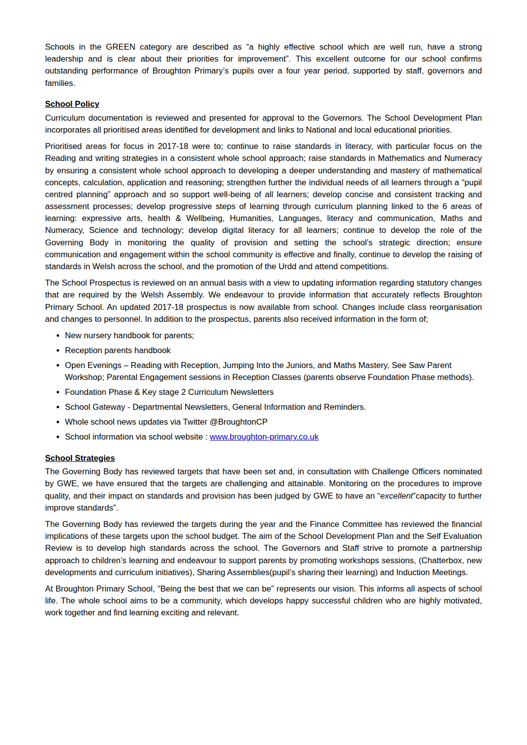Schools in the GREEN category are described as “a highly effective school which are well run, have a strong leadership and is clear about their priorities for improvement”. This excellent outcome for our school confirms outstanding performance of Broughton Primary’s pupils over a four year period, supported by staff, governors and families.
School Policy
Curriculum documentation is reviewed and presented for approval to the Governors. The School Development Plan incorporates all prioritised areas identified for development and links to National and local educational priorities.
Prioritised areas for focus in 2017-18 were to; continue to raise standards in literacy, with particular focus on the Reading and writing strategies in a consistent whole school approach; raise standards in Mathematics and Numeracy by ensuring a consistent whole school approach to developing a deeper understanding and mastery of mathematical concepts, calculation, application and reasoning; strengthen further the individual needs of all learners through a “pupil centred planning” approach and so support well-being of all learners; develop concise and consistent tracking and assessment processes; develop progressive steps of learning through curriculum planning linked to the 6 areas of learning: expressive arts, health & Wellbeing, Humanities, Languages, literacy and communication, Maths and Numeracy, Science and technology; develop digital literacy for all learners; continue to develop the role of the Governing Body in monitoring the quality of provision and setting the school’s strategic direction; ensure communication and engagement within the school community is effective and finally, continue to develop the raising of standards in Welsh across the school, and the promotion of the Urdd and attend competitions.
The School Prospectus is reviewed on an annual basis with a view to updating information regarding statutory changes that are required by the Welsh Assembly. We endeavour to provide information that accurately reflects Broughton Primary School. An updated 2017-18 prospectus is now available from school. Changes include class reorganisation and changes to personnel. In addition to the prospectus, parents also received information in the form of;
New nursery handbook for parents;
Reception parents handbook
Open Evenings – Reading with Reception, Jumping Into the Juniors, and Maths Mastery, See Saw Parent Workshop; Parental Engagement sessions in Reception Classes (parents observe Foundation Phase methods).
Foundation Phase & Key stage 2 Curriculum Newsletters
School Gateway - Departmental Newsletters, General Information and Reminders.
Whole school news updates via Twitter @BroughtonCP
School information via school website : www.broughton-primary.co.uk
School Strategies
The Governing Body has reviewed targets that have been set and, in consultation with Challenge Officers nominated by GWE, we have ensured that the targets are challenging and attainable. Monitoring on the procedures to improve quality, and their impact on standards and provision has been judged by GWE to have an “excellent”capacity to further improve standards”.
The Governing Body has reviewed the targets during the year and the Finance Committee has reviewed the financial implications of these targets upon the school budget. The aim of the School Development Plan and the Self Evaluation Review is to develop high standards across the school. The Governors and Staff strive to promote a partnership approach to children’s learning and endeavour to support parents by promoting workshops sessions, (Chatterbox, new developments and curriculum initiatives), Sharing Assemblies(pupil’s sharing their learning) and Induction Meetings.
At Broughton Primary School, “Being the best that we can be” represents our vision. This informs all aspects of school life. The whole school aims to be a community, which develops happy successful children who are highly motivated, work together and find learning exciting and relevant.